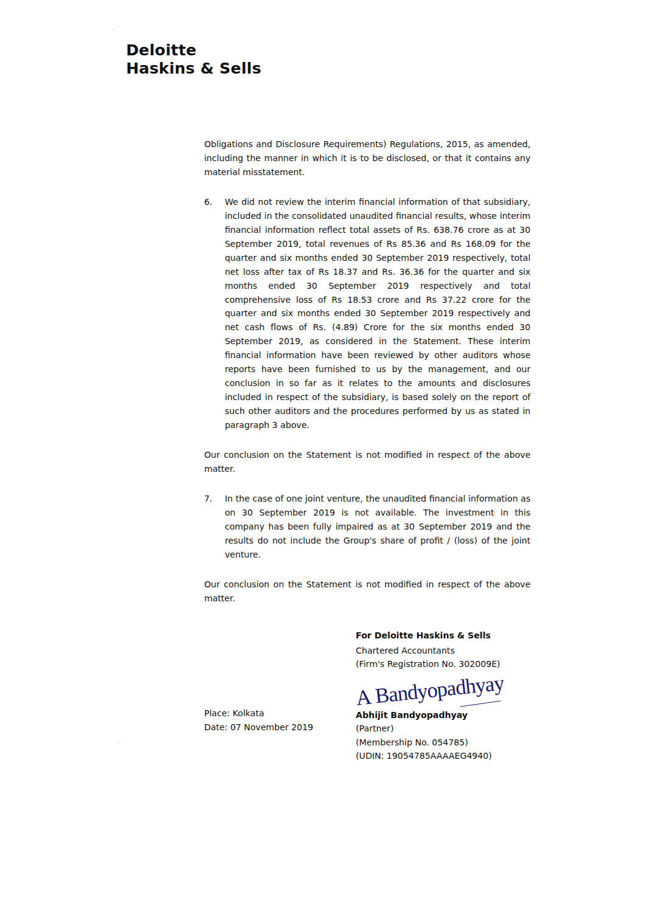.
DeloitteHaskins & Sells
Obligations and Disclosure Requirements) Regulations, 2015, as amended, including the manner in which it is to be disclosed, or that it contains any material misstatement.
6. We did not review the interim financial information of that subsidiary, included in the consolidated unaudited financial results, whose interim financial information reflect total assets of Rs. 638.76 crore as at 30 September 2019, total revenues of Rs 85.36 and Rs 168.09 for the quarter and six months ended 30 September 2019 respectively, total net loss after tax of Rs 18.37 and Rs. 36.36 for the quarter and six months ended 30 September 2019 respectively and total comprehensive loss of Rs 18.53 crore and Rs 37.22 crore for the quarter and six months ended 30 September 2019 respectively and net cash flows of Rs. (4.89) Crore for the six months ended 30 September 2019, as considered in the Statement. These interim financial information have been reviewed by other auditors whose reports have been furnished to us by the management, and our conclusion in so far as it relates to the amounts and disclosures included in respect of the subsidiary, is based solely on the report of such other auditors and the procedures performed by us as stated in paragraph 3 above.
Our conclusion on the Statement is not modified in respect of the above matter.
7. In the case of one joint venture, the unaudited financial information as on 30 September 2019 is not available. The investment in this company has been fully impaired as at 30 September 2019 and the results do not include the Group's share of profit / (loss) of the joint venture.
Our conclusion on the Statement is not modified in respect of the above matter.
Place: Kolkata
Date: 07 November 2019
For Deloitte Haskins & Sells
Chartered Accountants (Firm's Registration No. 302009E)
A Bandyopadhyay
Abhijit Bandyopadhyay (Partner) (Membership No. 054785) (UDIN: 19054785AAAAEG4940)
.